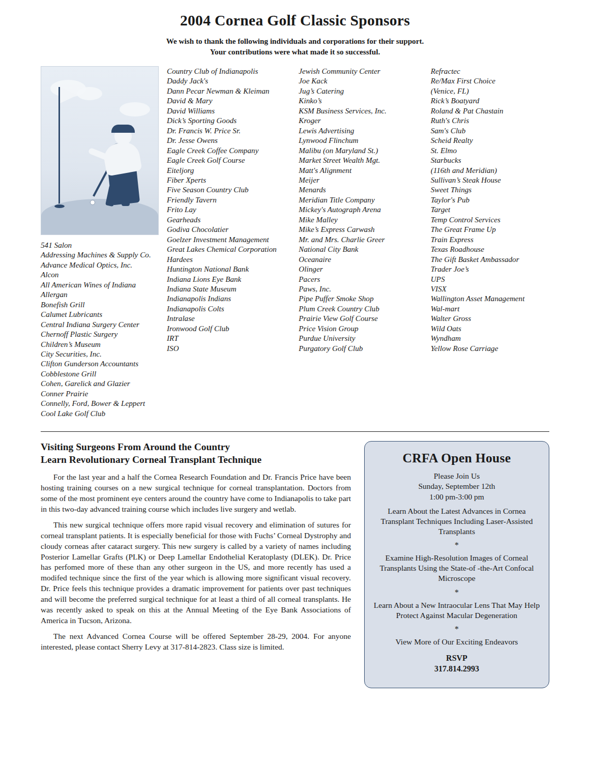2004 Cornea Golf Classic Sponsors
We wish to thank the following individuals and corporations for their support.
Your contributions were what made it so successful.
541 Salon
Addressing Machines & Supply Co.
Advance Medical Optics, Inc.
Alcon
All American Wines of Indiana
Allergan
Bonefish Grill
Calumet Lubricants
Central Indiana Surgery Center
Chernoff Plastic Surgery
Children’s Museum
City Securities, Inc.
Clifton Gunderson Accountants
Cobblestone Grill
Cohen, Garelick and Glazier
Conner Prairie
Connelly, Ford, Bower & Leppert
Cool Lake Golf Club
Country Club of Indianapolis
Daddy Jack's
Dann Pecar Newman & Kleiman
David & Mary
David Williams
Dick’s Sporting Goods
Dr. Francis W. Price Sr.
Dr. Jesse Owens
Eagle Creek Coffee Company
Eagle Creek Golf Course
Eiteljorg
Fiber Xperts
Five Season Country Club
Friendly Tavern
Frito Lay
Gearheads
Godiva Chocolatier
Goelzer Investment Management
Great Lakes Chemical Corporation
Hardees
Huntington National Bank
Indiana Lions Eye Bank
Indiana State Museum
Indianapolis Indians
Indianapolis Colts
Intralase
Ironwood Golf Club
IRT
ISO
Jewish Community Center
Joe Kack
Jug’s Catering
Kinko’s
KSM Business Services, Inc.
Kroger
Lewis Advertising
Lynwood Flinchum
Malibu (on Maryland St.)
Market Street Wealth Mgt.
Matt's Alignment
Meijer
Menards
Meridian Title Company
Mickey's Autograph Arena
Mike Malley
Mike’s Express Carwash
Mr. and Mrs. Charlie Greer
National City Bank
Oceanaire
Olinger
Pacers
Paws, Inc.
Pipe Puffer Smoke Shop
Plum Creek Country Club
Prairie View Golf Course
Price Vision Group
Purdue University
Purgatory Golf Club
Refractec
Re/Max First Choice
(Venice, FL)
Rick’s Boatyard
Roland & Pat Chastain
Ruth's Chris
Sam's Club
Scheid Realty
St. Elmo
Starbucks
(116th and Meridian)
Sullivan’s Steak House
Sweet Things
Taylor's Pub
Target
Temp Control Services
The Great Frame Up
Train Express
Texas Roadhouse
The Gift Basket Ambassador
Trader Joe’s
UPS
VISX
Wallington Asset Management
Wal-mart
Walter Gross
Wild Oats
Wyndham
Yellow Rose Carriage
Visiting Surgeons From Around the Country
Learn Revolutionary Corneal Transplant Technique
For the last year and a half the Cornea Research Foundation and Dr. Francis Price have been hosting training courses on a new surgical technique for corneal transplantation. Doctors from some of the most prominent eye centers around the country have come to Indianapolis to take part in this two-day advanced training course which includes live surgery and wetlab.
This new surgical technique offers more rapid visual recovery and elimination of sutures for corneal transplant patients. It is especially beneficial for those with Fuchs’ Corneal Dystrophy and cloudy corneas after cataract surgery. This new surgery is called by a variety of names including Posterior Lamellar Grafts (PLK) or Deep Lamellar Endothelial Keratoplasty (DLEK). Dr. Price has perfomed more of these than any other surgeon in the US, and more recently has used a modifed technique since the first of the year which is allowing more significant visual recovery. Dr. Price feels this technique provides a dramatic improvement for patients over past techniques and will become the preferred surgical technique for at least a third of all corneal transplants. He was recently asked to speak on this at the Annual Meeting of the Eye Bank Associations of America in Tucson, Arizona.
The next Advanced Cornea Course will be offered September 28-29, 2004. For anyone interested, please contact Sherry Levy at 317-814-2823. Class size is limited.
CRFA Open House
Please Join Us
Sunday, September 12th
1:00 pm-3:00 pm
Learn About the Latest Advances in Cornea Transplant Techniques Including Laser-Assisted Transplants
*
Examine High-Resolution Images of Corneal Transplants Using the State-of -the-Art Confocal Microscope
*
Learn About a New Intraocular Lens That May Help Protect Against Macular Degeneration
*
View More of Our Exciting Endeavors
RSVP
317.814.2993